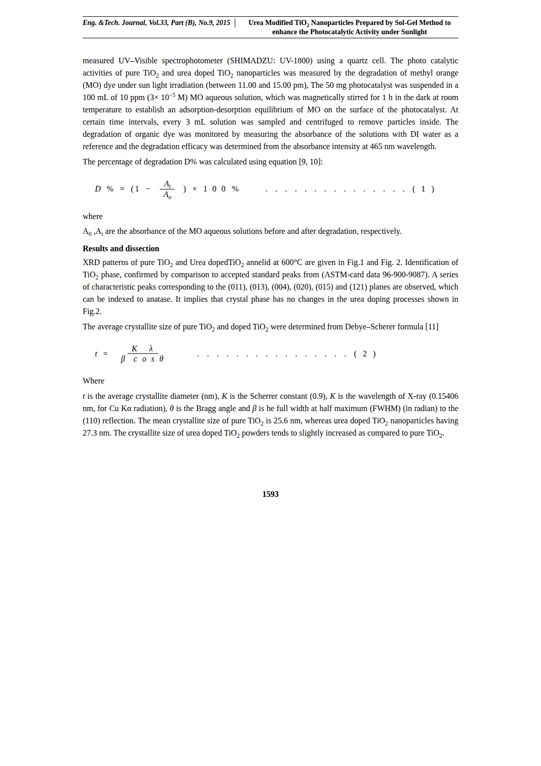Eng. &Tech. Journal, Vol.33, Part (B), No.9, 2015 Urea Modified TiO2 Nanoparticles Prepared by Sol-Gel Method to enhance the Photocatalytic Activity under Sunlight
measured UV–Visible spectrophotometer (SHIMADZU: UV-1800) using a quartz cell. The photo catalytic activities of pure TiO2 and urea doped TiO2 nanoparticles was measured by the degradation of methyl orange (MO) dye under sun light irradiation (between 11.00 and 15.00 pm), The 50 mg photocatalyst was suspended in a 100 mL of 10 ppm (3× 10−5 M) MO aqueous solution, which was magnetically stirred for 1 h in the dark at room temperature to establish an adsorption-desorption equilibrium of MO on the surface of the photocatalyst. At certain time intervals, every 3 mL solution was sampled and centrifuged to remove particles inside. The degradation of organic dye was monitored by measuring the absorbance of the solutions with DI water as a reference and the degradation efficacy was determined from the absorbance intensity at 465 nm wavelength.
The percentage of degradation D% was calculated using equation [9, 10]:
D % = (1 − Ai Ao ) × 1 0 0 % . . . . . . . . . . . . . . . ( 1 )
where
A0 ,Ai are the absorbance of the MO aqueous solutions before and after degradation, respectively.
Results and dissection
XRD patterns of pure TiO2 and Urea dopedTiO2 annelid at 600°C are given in Fig.1 and Fig. 2. Identification of TiO2 phase, confirmed by comparison to accepted standard peaks from (ASTM-card data 96-900-9087). A series of characteristic peaks corresponding to the (011), (013), (004), (020), (015) and (121) planes are observed, which can be indexed to anatase. It implies that crystal phase has no changes in the urea doping processes shown in Fig.2.
The average crystallite size of pure TiO2 and doped TiO2 were determined from Debye–Scherer formula [11]
t = K λ β c o s θ . . . . . . . . . . . . . . . . ( 2 )
Where
t is the average crystallite diameter (nm), K is the Scherrer constant (0.9), K is the wavelength of X-ray (0.15406 nm, for Cu Kα radiation), θ is the Bragg angle and β is he full width at half maximum (FWHM) (in radian) to the (110) reflection. The mean crystallite size of pure TiO2 is 25.6 nm, whereas urea doped TiO2 nanoparticles having 27.3 nm. The crystallite size of urea doped TiO2 powders tends to slightly increased as compared to pure TiO2.
1593